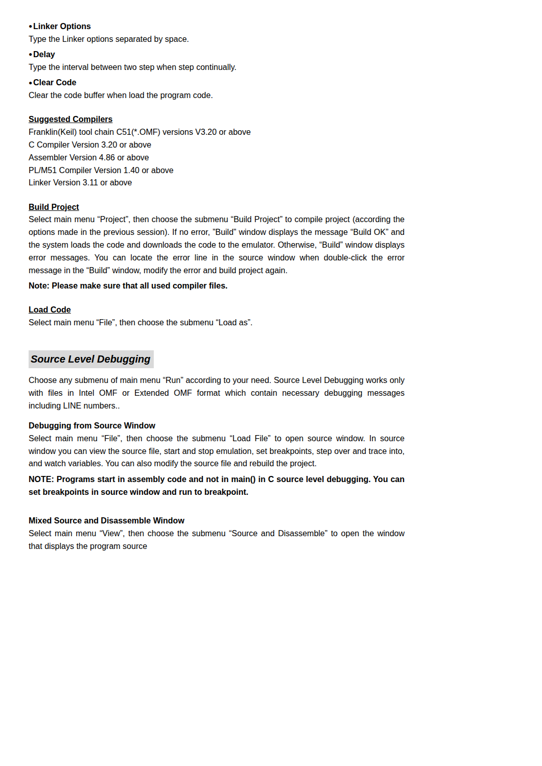Linker Options
Type the Linker options separated by space.
Delay
Type the interval between two step when step continually.
Clear Code
Clear the code buffer when load the program code.
Suggested Compilers
Franklin(Keil) tool chain C51(*.OMF) versions V3.20 or above
C Compiler Version 3.20 or above
Assembler Version 4.86 or above
PL/M51 Compiler Version 1.40 or above
Linker Version 3.11 or above
Build Project
Select main menu “Project”, then choose the submenu “Build Project” to compile project (according the options made in the previous session). If no error, ”Build” window displays the message “Build OK” and the system loads the code and downloads the code to the emulator. Otherwise, “Build” window displays error messages. You can locate the error line in the source window when double-click the error message in the “Build” window, modify the error and build project again.
Note: Please make sure that all used compiler files.
Load Code
Select main menu “File”, then choose the submenu “Load as”.
Source Level Debugging
Choose any submenu of main menu “Run” according to your need. Source Level Debugging works only with files in Intel OMF or Extended OMF format which contain necessary debugging messages including LINE numbers..
Debugging from Source Window
Select main menu “File”, then choose the submenu “Load File” to open source window. In source window you can view the source file, start and stop emulation, set breakpoints, step over and trace into, and watch variables. You can also modify the source file and rebuild the project.
NOTE: Programs start in assembly code and not in main() in C source level debugging. You can set breakpoints in source window and run to breakpoint.
Mixed Source and Disassemble Window
Select main menu “View”, then choose the submenu “Source and Disassemble” to open the window that displays the program source